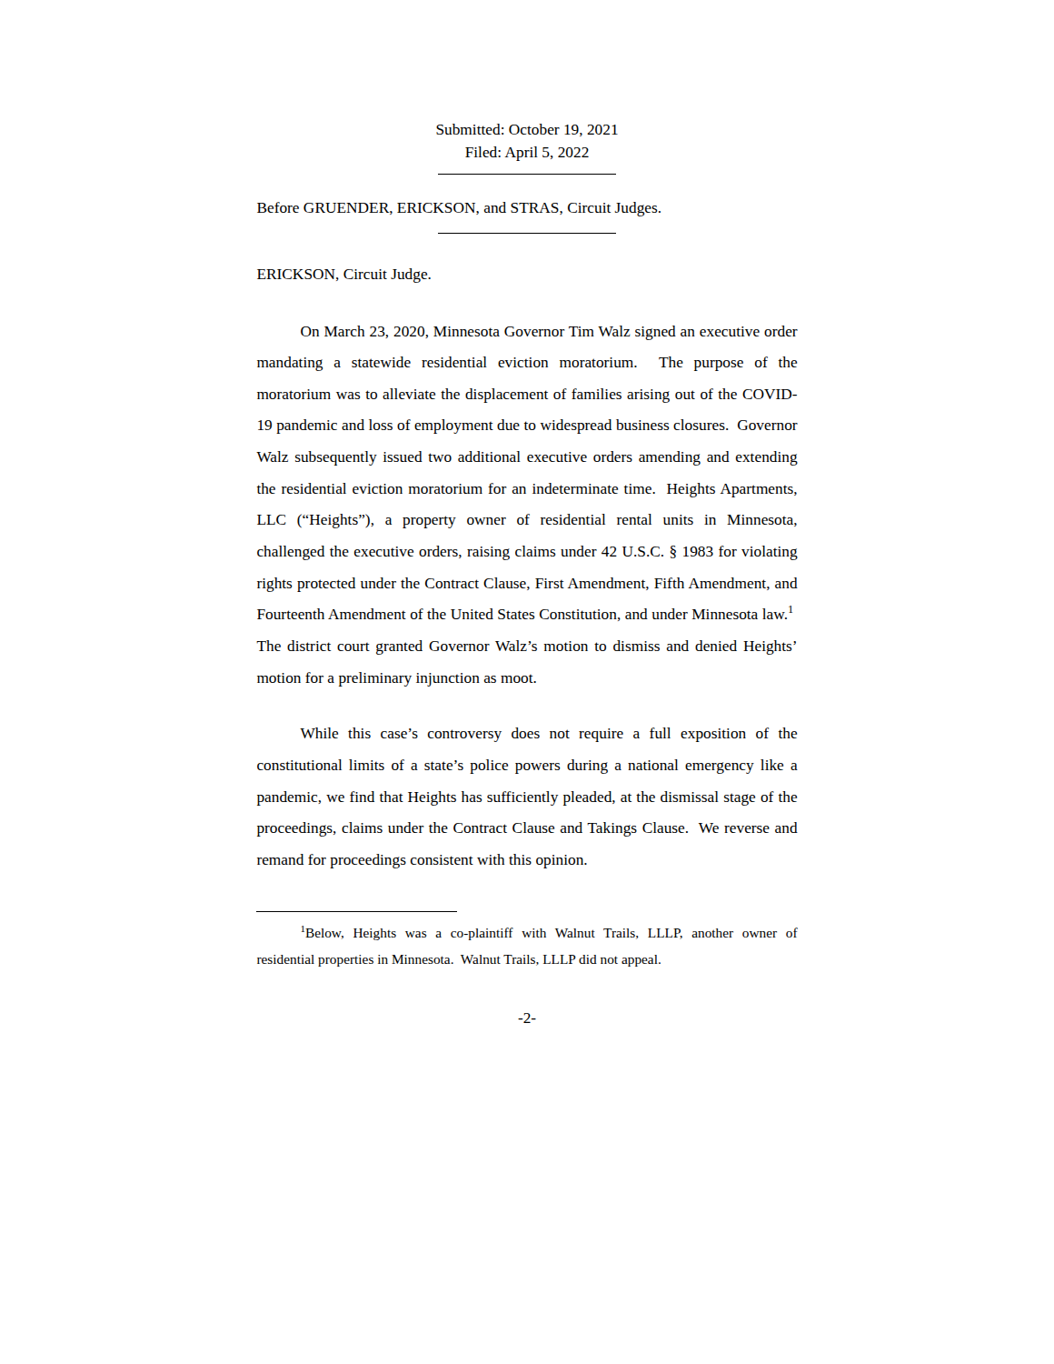Submitted: October 19, 2021
Filed: April 5, 2022
Before GRUENDER, ERICKSON, and STRAS, Circuit Judges.
ERICKSON, Circuit Judge.
On March 23, 2020, Minnesota Governor Tim Walz signed an executive order mandating a statewide residential eviction moratorium. The purpose of the moratorium was to alleviate the displacement of families arising out of the COVID-19 pandemic and loss of employment due to widespread business closures. Governor Walz subsequently issued two additional executive orders amending and extending the residential eviction moratorium for an indeterminate time. Heights Apartments, LLC (“Heights”), a property owner of residential rental units in Minnesota, challenged the executive orders, raising claims under 42 U.S.C. § 1983 for violating rights protected under the Contract Clause, First Amendment, Fifth Amendment, and Fourteenth Amendment of the United States Constitution, and under Minnesota law.1 The district court granted Governor Walz’s motion to dismiss and denied Heights’ motion for a preliminary injunction as moot.
While this case’s controversy does not require a full exposition of the constitutional limits of a state’s police powers during a national emergency like a pandemic, we find that Heights has sufficiently pleaded, at the dismissal stage of the proceedings, claims under the Contract Clause and Takings Clause. We reverse and remand for proceedings consistent with this opinion.
1Below, Heights was a co-plaintiff with Walnut Trails, LLLP, another owner of residential properties in Minnesota. Walnut Trails, LLLP did not appeal.
-2-